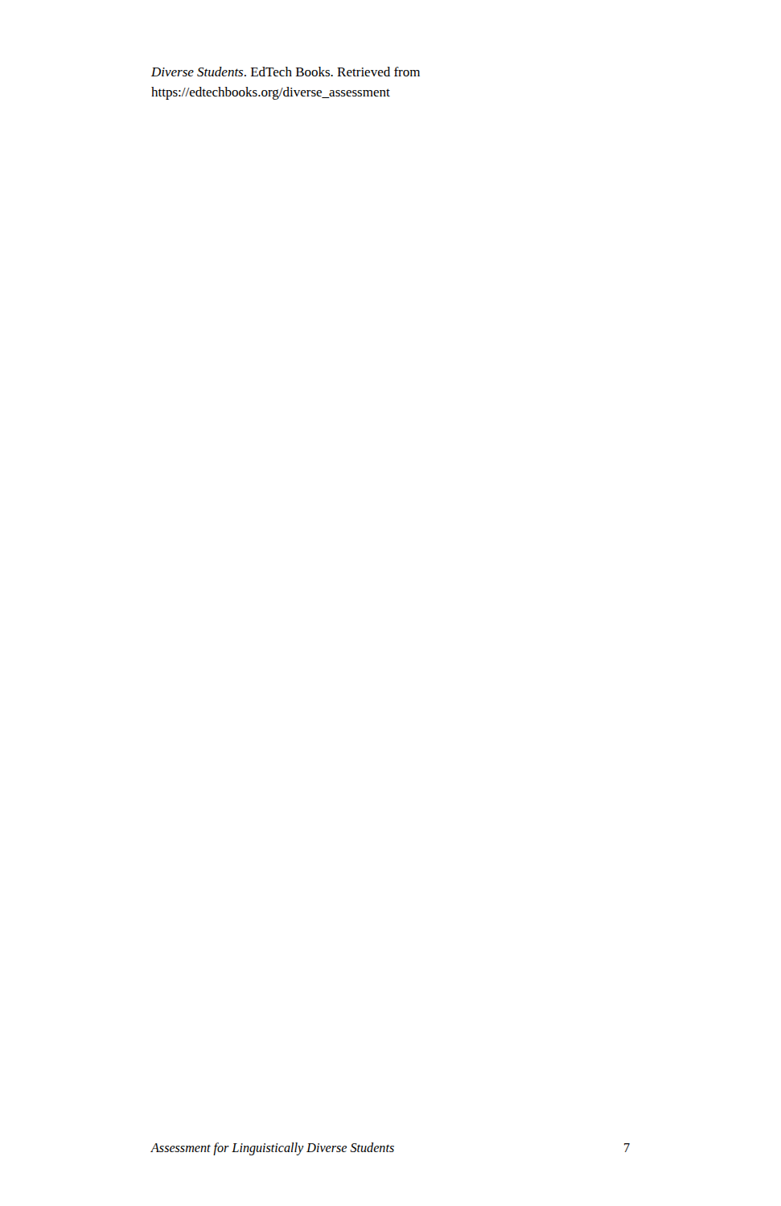Diverse Students. EdTech Books. Retrieved from https://edtechbooks.org/diverse_assessment
Assessment for Linguistically Diverse Students 7